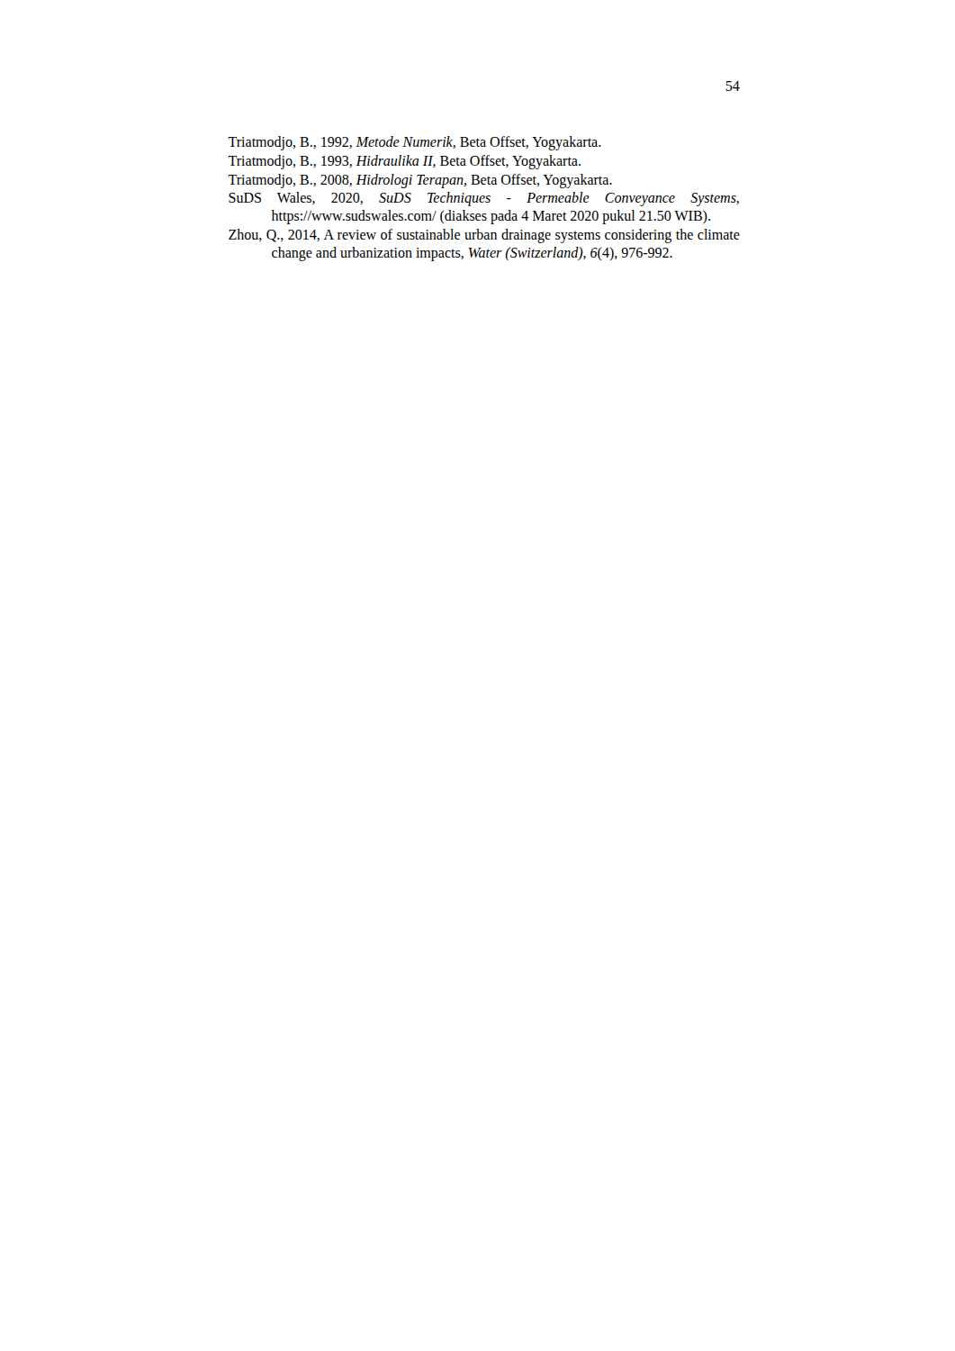54
Triatmodjo, B., 1992, Metode Numerik, Beta Offset, Yogyakarta.
Triatmodjo, B., 1993, Hidraulika II, Beta Offset, Yogyakarta.
Triatmodjo, B., 2008, Hidrologi Terapan, Beta Offset, Yogyakarta.
SuDS Wales, 2020, SuDS Techniques - Permeable Conveyance Systems, https://www.sudswales.com/ (diakses pada 4 Maret 2020 pukul 21.50 WIB).
Zhou, Q., 2014, A review of sustainable urban drainage systems considering the climate change and urbanization impacts, Water (Switzerland), 6(4), 976-992.